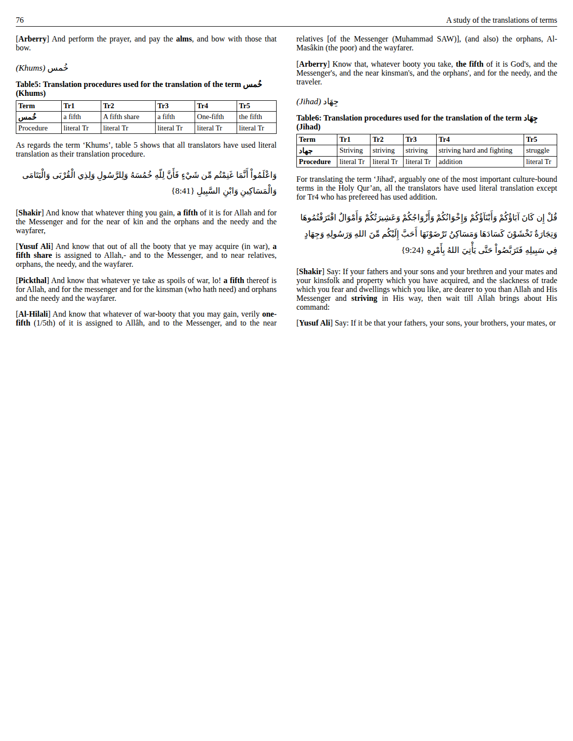76 A study of the translations of terms
[Arberry] And perform the prayer, and pay the alms, and bow with those that bow.
خُمس (Khums)
Table5: Translation procedures used for the translation of the term خُمس (Khums)
| Term | Tr1 | Tr2 | Tr3 | Tr4 | Tr5 |
| --- | --- | --- | --- | --- | --- |
| خُمس | a fifth | A fifth share | a fifth | One-fifth | the fifth |
| Procedure | literal Tr | literal Tr | literal Tr | literal Tr | literal Tr |
As regards the term ‘Khums’, table 5 shows that all translators have used literal translation as their translation procedure.
وَاعْلَمُواْ أَنَّمَا غَنِمْتُم مِّن شَيْءٍ فَأَنَّ لِلّهِ خُمُسَهُ وَلِلرَّسُولِ وَلِذِي الْقُرْبَى وَالْيَتَامَى وَالْمَسَاكِينِ وَابْنِ السَّبِيلِ {8:41}
[Shakir] And know that whatever thing you gain, a fifth of it is for Allah and for the Messenger and for the near of kin and the orphans and the needy and the wayfarer,
[Yusuf Ali] And know that out of all the booty that ye may acquire (in war), a fifth share is assigned to Allah,- and to the Messenger, and to near relatives, orphans, the needy, and the wayfarer.
[Pickthal] And know that whatever ye take as spoils of war, lo! a fifth thereof is for Allah, and for the messenger and for the kinsman (who hath need) and orphans and the needy and the wayfarer.
[Al-Hilali] And know that whatever of war-booty that you may gain, verily one-fifth (1/5th) of it is assigned to Allâh, and to the Messenger, and to the near relatives [of the Messenger (Muhammad SAW)], (and also) the orphans, Al-Masâkin (the poor) and the wayfarer.
[Arberry] Know that, whatever booty you take, the fifth of it is God's, and the Messenger's, and the near kinsman's, and the orphans', and for the needy, and the traveler.
جِهَاد (Jihad)
Table6: Translation procedures used for the translation of the term جِهَاد (Jihad)
| Term | Tr1 | Tr2 | Tr3 | Tr4 | Tr5 |
| --- | --- | --- | --- | --- | --- |
| جهاد | Striving | striving | striving | striving hard and fighting | struggle |
| Procedure | literal Tr | literal Tr | literal Tr | addition | literal Tr |
For translating the term ‘Jihad', arguably one of the most important culture-bound terms in the Holy Qur’an, all the translators have used literal translation except for Tr4 who has prefereed has used addition.
قُلْ إِن كَانَ آبَاؤُكُمْ وَأَبْنَآؤُكُمْ وَإِخْوَانُكُمْ وَأَزْوَاجُكُمْ وَعَشِيرَتُكُمْ وَأَمْوَالٌ اقْتَرَفْتُمُوهَا وَتِجَارَةٌ تَخْشَوْنَ كَسَادَهَا وَمَسَاكِنُ تَرْضَوْنَهَا أَحَبَّ إِلَيْكُم مِّنَ اللهِ وَرَسُولِهِ وَجِهَادٍ فِي سَبِيلِهِ فَتَرَبَّصُواْ حَتَّى يَأْتِيَ اللهُ بِأَمْرِهِ {9:24}
[Shakir] Say: If your fathers and your sons and your brethren and your mates and your kinsfolk and property which you have acquired, and the slackness of trade which you fear and dwellings which you like, are dearer to you than Allah and His Messenger and striving in His way, then wait till Allah brings about His command:
[Yusuf Ali] Say: If it be that your fathers, your sons, your brothers, your mates, or